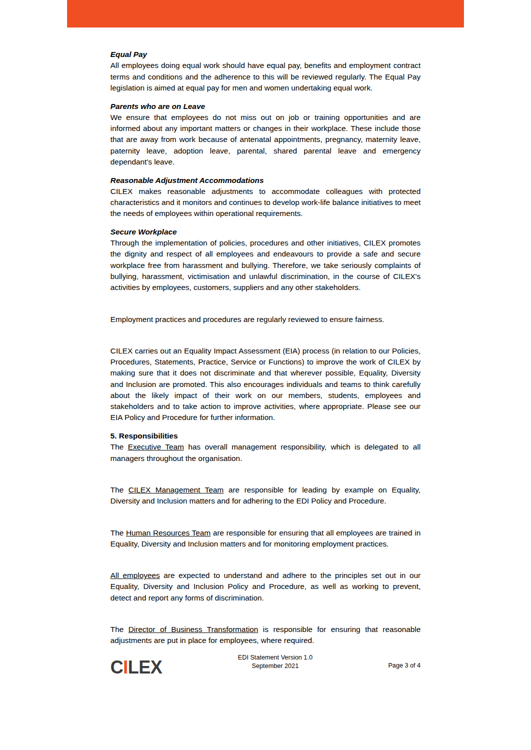Equal Pay
All employees doing equal work should have equal pay, benefits and employment contract terms and conditions and the adherence to this will be reviewed regularly. The Equal Pay legislation is aimed at equal pay for men and women undertaking equal work.
Parents who are on Leave
We ensure that employees do not miss out on job or training opportunities and are informed about any important matters or changes in their workplace. These include those that are away from work because of antenatal appointments, pregnancy, maternity leave, paternity leave, adoption leave, parental, shared parental leave and emergency dependant's leave.
Reasonable Adjustment Accommodations
CILEX makes reasonable adjustments to accommodate colleagues with protected characteristics and it monitors and continues to develop work-life balance initiatives to meet the needs of employees within operational requirements.
Secure Workplace
Through the implementation of policies, procedures and other initiatives, CILEX promotes the dignity and respect of all employees and endeavours to provide a safe and secure workplace free from harassment and bullying. Therefore, we take seriously complaints of bullying, harassment, victimisation and unlawful discrimination, in the course of CILEX's activities by employees, customers, suppliers and any other stakeholders.
Employment practices and procedures are regularly reviewed to ensure fairness.
CILEX carries out an Equality Impact Assessment (EIA) process (in relation to our Policies, Procedures, Statements, Practice, Service or Functions) to improve the work of CILEX by making sure that it does not discriminate and that wherever possible, Equality, Diversity and Inclusion are promoted. This also encourages individuals and teams to think carefully about the likely impact of their work on our members, students, employees and stakeholders and to take action to improve activities, where appropriate. Please see our EIA Policy and Procedure for further information.
5. Responsibilities
The Executive Team has overall management responsibility, which is delegated to all managers throughout the organisation.
The CILEX Management Team are responsible for leading by example on Equality, Diversity and Inclusion matters and for adhering to the EDI Policy and Procedure.
The Human Resources Team are responsible for ensuring that all employees are trained in Equality, Diversity and Inclusion matters and for monitoring employment practices.
All employees are expected to understand and adhere to the principles set out in our Equality, Diversity and Inclusion Policy and Procedure, as well as working to prevent, detect and report any forms of discrimination.
The Director of Business Transformation is responsible for ensuring that reasonable adjustments are put in place for employees, where required.
CILEX
EDI Statement Version 1.0
September 2021
Page 3 of 4